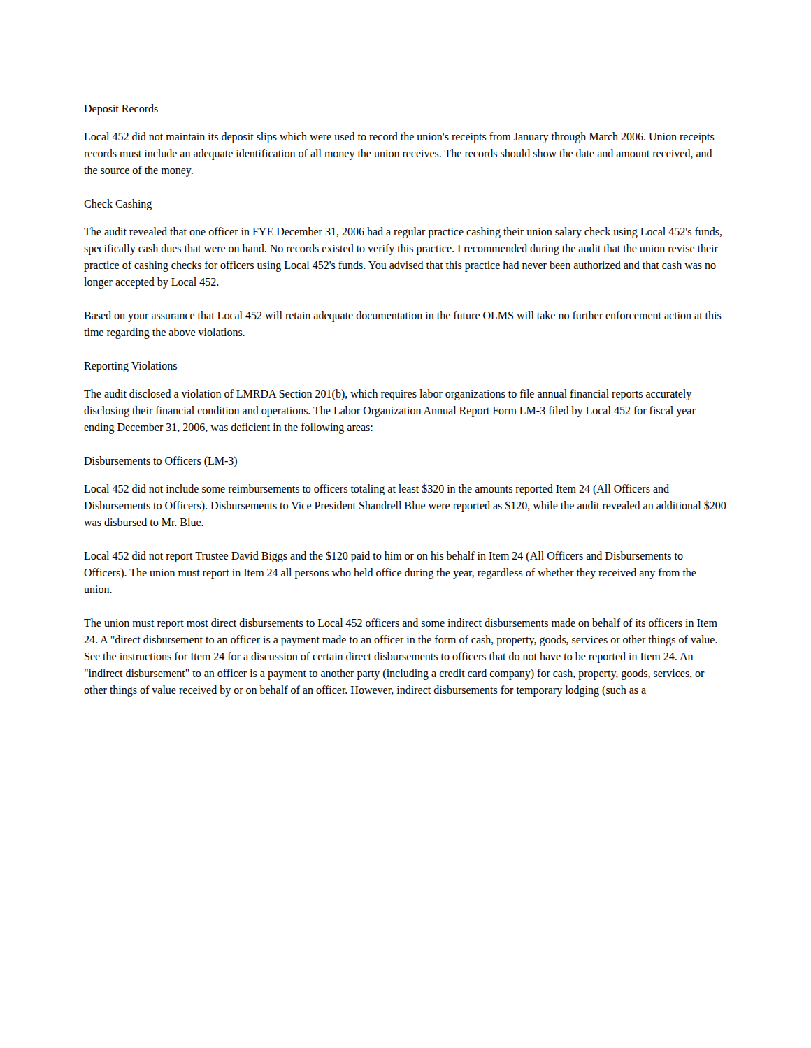Deposit Records
Local 452 did not maintain its deposit slips which were used to record the union's receipts from January through March 2006. Union receipts records must include an adequate identification of all money the union receives. The records should show the date and amount received, and the source of the money.
Check Cashing
The audit revealed that one officer in FYE December 31, 2006 had a regular practice cashing their union salary check using Local 452's funds, specifically cash dues that were on hand. No records existed to verify this practice. I recommended during the audit that the union revise their practice of cashing checks for officers using Local 452's funds. You advised that this practice had never been authorized and that cash was no longer accepted by Local 452.
Based on your assurance that Local 452 will retain adequate documentation in the future OLMS will take no further enforcement action at this time regarding the above violations.
Reporting Violations
The audit disclosed a violation of LMRDA Section 201(b), which requires labor organizations to file annual financial reports accurately disclosing their financial condition and operations. The Labor Organization Annual Report Form LM-3 filed by Local 452 for fiscal year ending December 31, 2006, was deficient in the following areas:
Disbursements to Officers (LM-3)
Local 452 did not include some reimbursements to officers totaling at least $320 in the amounts reported Item 24 (All Officers and Disbursements to Officers). Disbursements to Vice President Shandrell Blue were reported as $120, while the audit revealed an additional $200 was disbursed to Mr. Blue.
Local 452 did not report Trustee David Biggs and the $120 paid to him or on his behalf in Item 24 (All Officers and Disbursements to Officers). The union must report in Item 24 all persons who held office during the year, regardless of whether they received any from the union.
The union must report most direct disbursements to Local 452 officers and some indirect disbursements made on behalf of its officers in Item 24. A "direct disbursement to an officer is a payment made to an officer in the form of cash, property, goods, services or other things of value. See the instructions for Item 24 for a discussion of certain direct disbursements to officers that do not have to be reported in Item 24. An "indirect disbursement" to an officer is a payment to another party (including a credit card company) for cash, property, goods, services, or other things of value received by or on behalf of an officer. However, indirect disbursements for temporary lodging (such as a